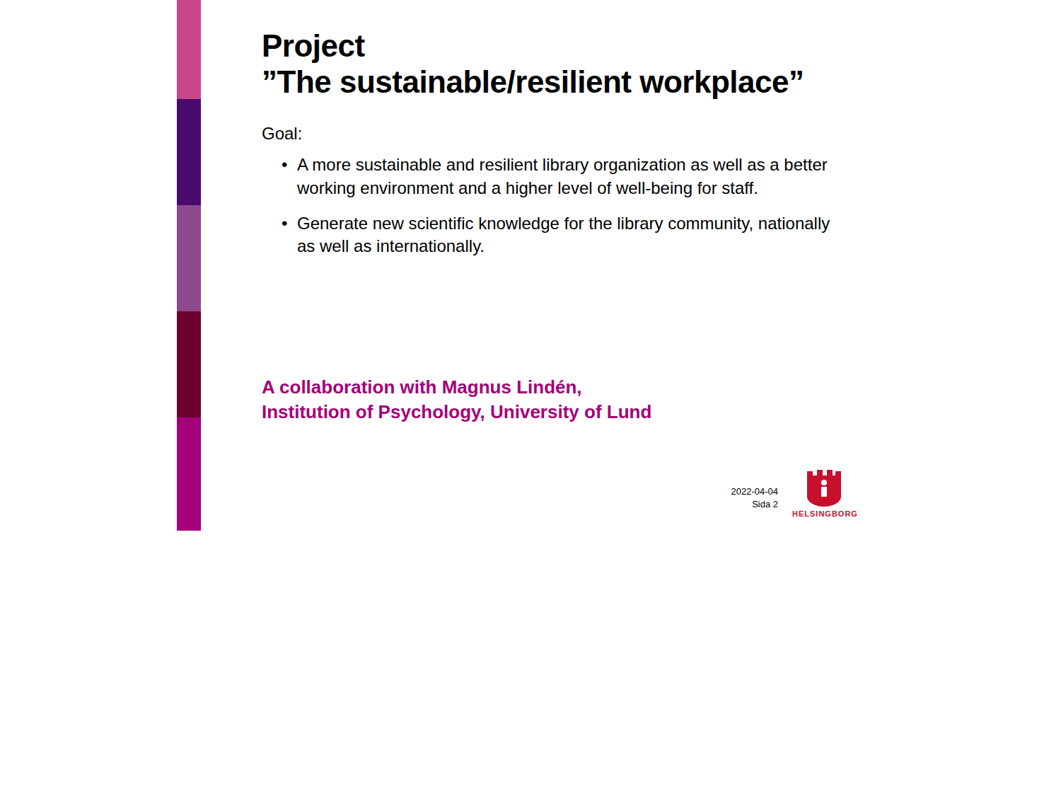Project
”The sustainable/resilient workplace”
Goal:
A more sustainable and resilient library organization as well as a better working environment and a higher level of well-being for staff.
Generate new scientific knowledge for the library community, nationally as well as internationally.
A collaboration with Magnus Lindén,
Institution of Psychology, University of Lund
2022-04-04
Sida 2
HELSINGBORG